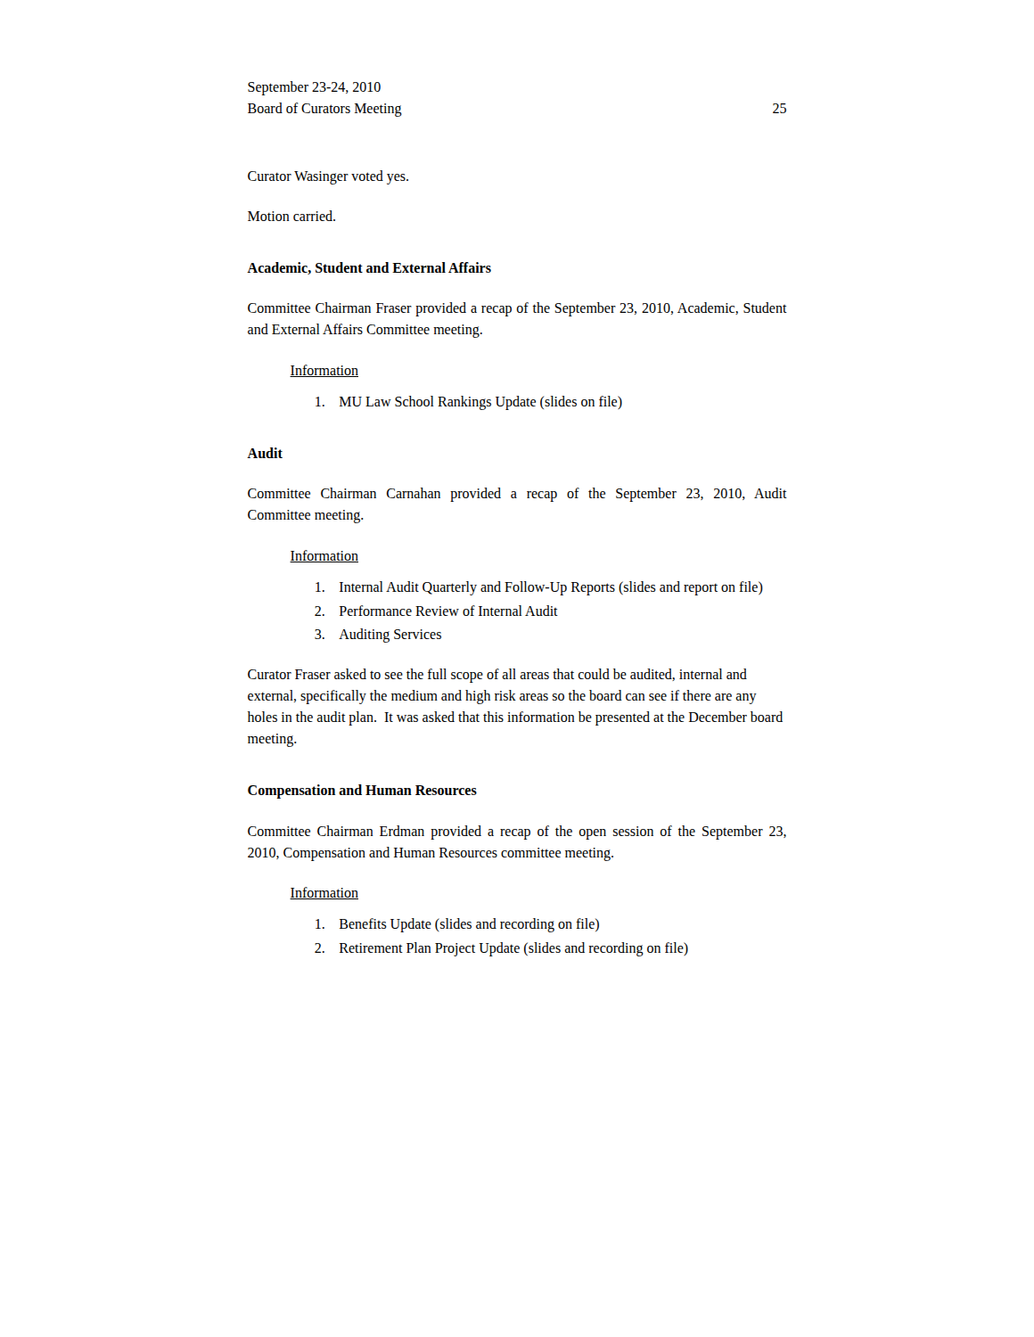September 23-24, 2010
Board of Curators Meeting
25
Curator Wasinger voted yes.
Motion carried.
Academic, Student and External Affairs
Committee Chairman Fraser provided a recap of the September 23, 2010, Academic, Student and External Affairs Committee meeting.
Information
MU Law School Rankings Update (slides on file)
Audit
Committee Chairman Carnahan provided a recap of the September 23, 2010, Audit Committee meeting.
Information
Internal Audit Quarterly and Follow-Up Reports (slides and report on file)
Performance Review of Internal Audit
Auditing Services
Curator Fraser asked to see the full scope of all areas that could be audited, internal and external, specifically the medium and high risk areas so the board can see if there are any holes in the audit plan. It was asked that this information be presented at the December board meeting.
Compensation and Human Resources
Committee Chairman Erdman provided a recap of the open session of the September 23, 2010, Compensation and Human Resources committee meeting.
Information
Benefits Update (slides and recording on file)
Retirement Plan Project Update (slides and recording on file)